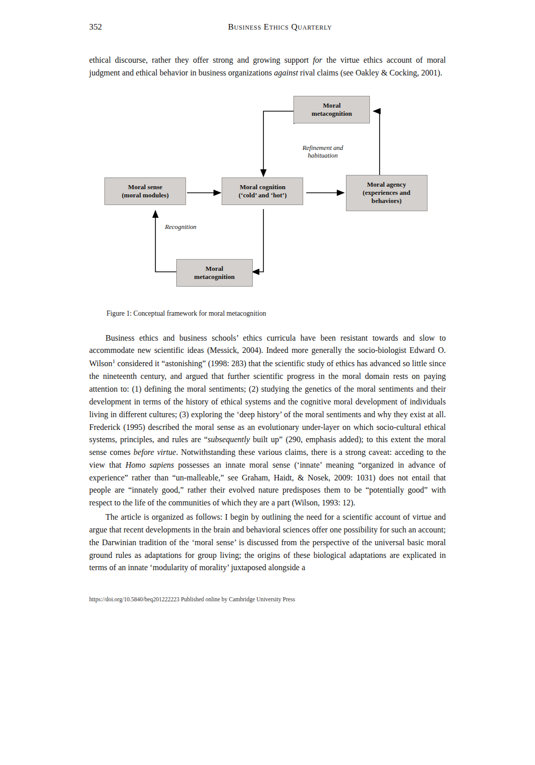352 Business Ethics Quarterly
ethical discourse, rather they offer strong and growing support for the virtue ethics account of moral judgment and ethical behavior in business organizations against rival claims (see Oakley & Cocking, 2001).
Moral
metacognition
Moral sense
(moral modules)
Moral cognition
(‘cold’ and ‘hot’)
Moral agency
(experiences and
behaviors)
Moral
metacognition
Refinement and
habituation
Recognition
Figure 1: Conceptual framework for moral metacognition
Business ethics and business schools’ ethics curricula have been resistant towards and slow to accommodate new scientific ideas (Messick, 2004). Indeed more generally the socio-biologist Edward O. Wilson1 considered it “astonishing” (1998: 283) that the scientific study of ethics has advanced so little since the nineteenth century, and argued that further scientific progress in the moral domain rests on paying attention to: (1) defining the moral sentiments; (2) studying the genetics of the moral sentiments and their development in terms of the history of ethical systems and the cognitive moral development of individuals living in different cultures; (3) exploring the ‘deep history’ of the moral sentiments and why they exist at all. Frederick (1995) described the moral sense as an evolutionary under-layer on which socio-cultural ethical systems, principles, and rules are “subsequently built up” (290, emphasis added); to this extent the moral sense comes before virtue. Notwithstanding these various claims, there is a strong caveat: acceding to the view that Homo sapiens possesses an innate moral sense (‘innate’ meaning “organized in advance of experience” rather than “un-malleable,” see Graham, Haidt, & Nosek, 2009: 1031) does not entail that people are “innately good,” rather their evolved nature predisposes them to be “potentially good” with respect to the life of the communities of which they are a part (Wilson, 1993: 12).
The article is organized as follows: I begin by outlining the need for a scientific account of virtue and argue that recent developments in the brain and behavioral sciences offer one possibility for such an account; the Darwinian tradition of the ‘moral sense’ is discussed from the perspective of the universal basic moral ground rules as adaptations for group living; the origins of these biological adaptations are explicated in terms of an innate ‘modularity of morality’ juxtaposed alongside a
https://doi.org/10.5840/beq201222223 Published online by Cambridge University Press